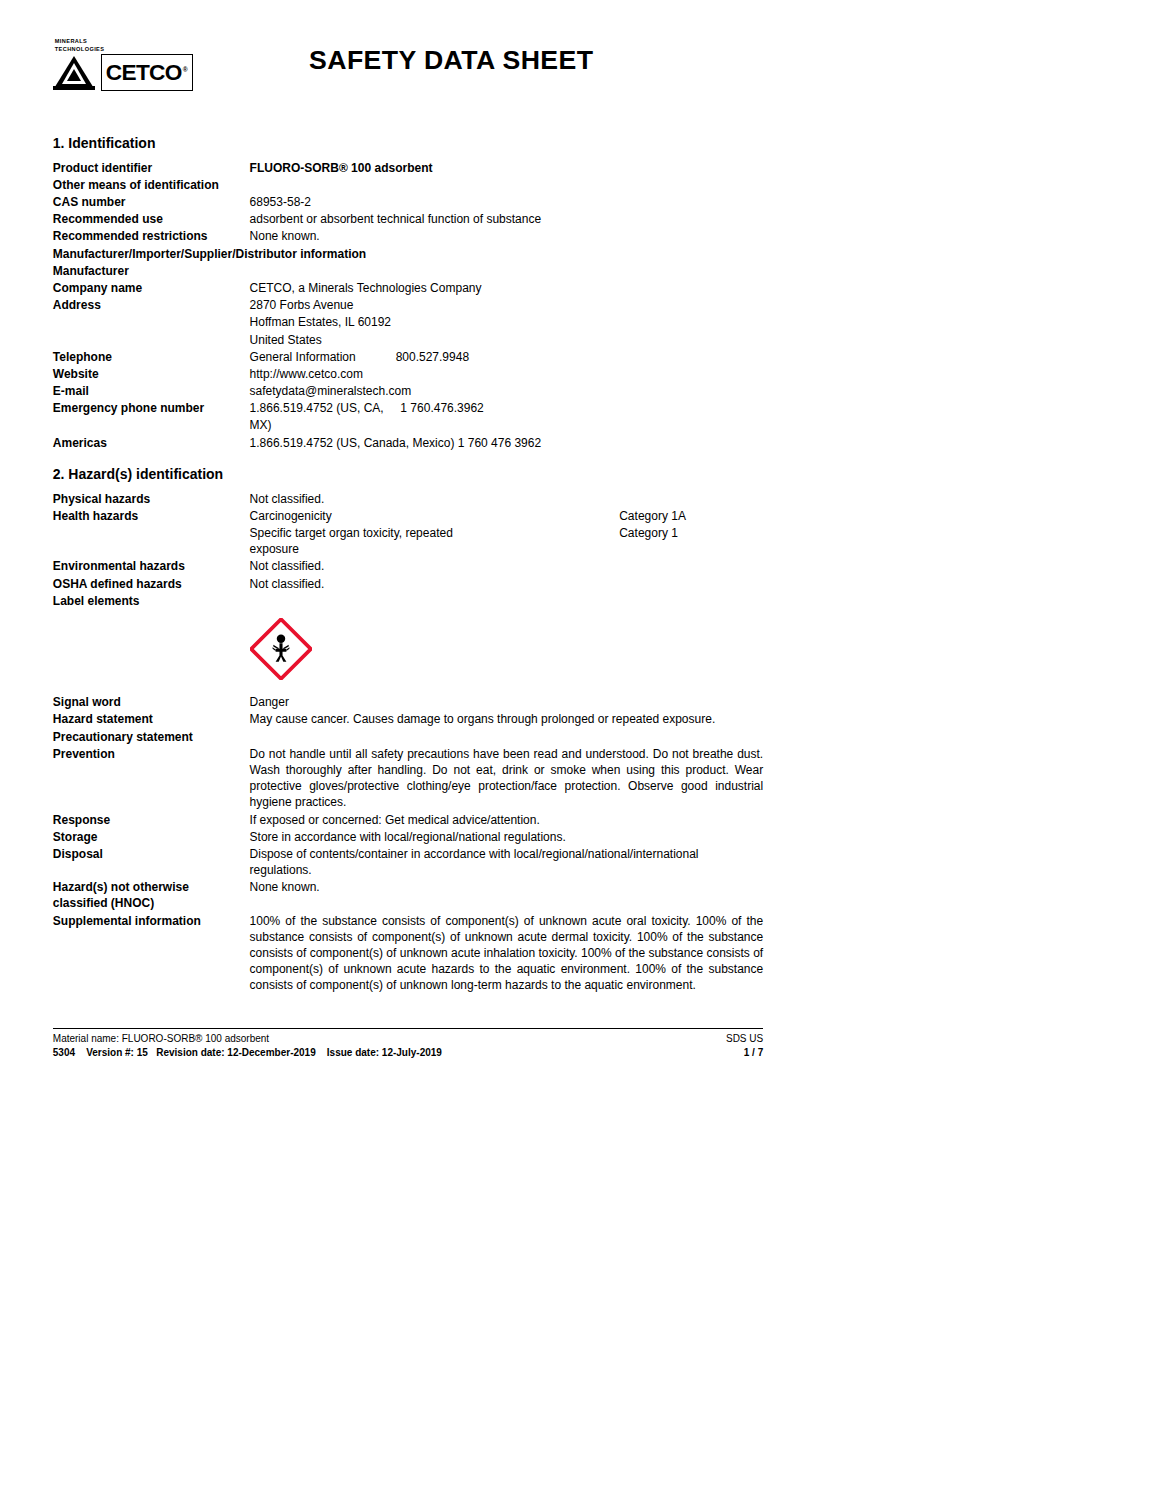MINERALS
TECHNOLOGIES
CETCO®
SAFETY DATA SHEET
1. Identification
| Product identifier | FLUORO-SORB® 100 adsorbent |
| Other means of identification | |
| CAS number | 68953-58-2 |
| Recommended use | adsorbent or absorbent technical function of substance |
| Recommended restrictions | None known. |
| Manufacturer/Importer/Supplier/Distributor information |
| Manufacturer | |
| Company name | CETCO, a Minerals Technologies Company |
| Address | 2870 Forbs Avenue |
| | Hoffman Estates, IL 60192 |
| | United States |
| Telephone | General Information 800.527.9948 |
| Website | http://www.cetco.com |
| E-mail | safetydata@mineralstech.com |
| Emergency phone number | 1.866.519.4752 (US, CA, 1 760.476.3962 |
| | MX) |
| Americas | 1.866.519.4752 (US, Canada, Mexico) 1 760 476 3962 |
2. Hazard(s) identification
| Physical hazards | Not classified. |
| Health hazards | Carcinogenicity | Category 1A |
| | Specific target organ toxicity, repeated exposure | Category 1 |
| Environmental hazards | Not classified. |
| OSHA defined hazards | Not classified. |
| Label elements | |
| Signal word | Danger |
| Hazard statement | May cause cancer. Causes damage to organs through prolonged or repeated exposure. |
| Precautionary statement | |
| Prevention | Do not handle until all safety precautions have been read and understood. Do not breathe dust. Wash thoroughly after handling. Do not eat, drink or smoke when using this product. Wear protective gloves/protective clothing/eye protection/face protection. Observe good industrial hygiene practices. |
| Response | If exposed or concerned: Get medical advice/attention. |
| Storage | Store in accordance with local/regional/national regulations. |
| Disposal | Dispose of contents/container in accordance with local/regional/national/international regulations. |
| Hazard(s) not otherwise classified (HNOC) | None known. |
| Supplemental information | 100% of the substance consists of component(s) of unknown acute oral toxicity. 100% of the substance consists of component(s) of unknown acute dermal toxicity. 100% of the substance consists of component(s) of unknown acute inhalation toxicity. 100% of the substance consists of component(s) of unknown acute hazards to the aquatic environment. 100% of the substance consists of component(s) of unknown long-term hazards to the aquatic environment. |
Material name: FLUORO-SORB® 100 adsorbent
5304 Version #: 15 Revision date: 12-December-2019 Issue date: 12-July-2019
SDS US
1 / 7